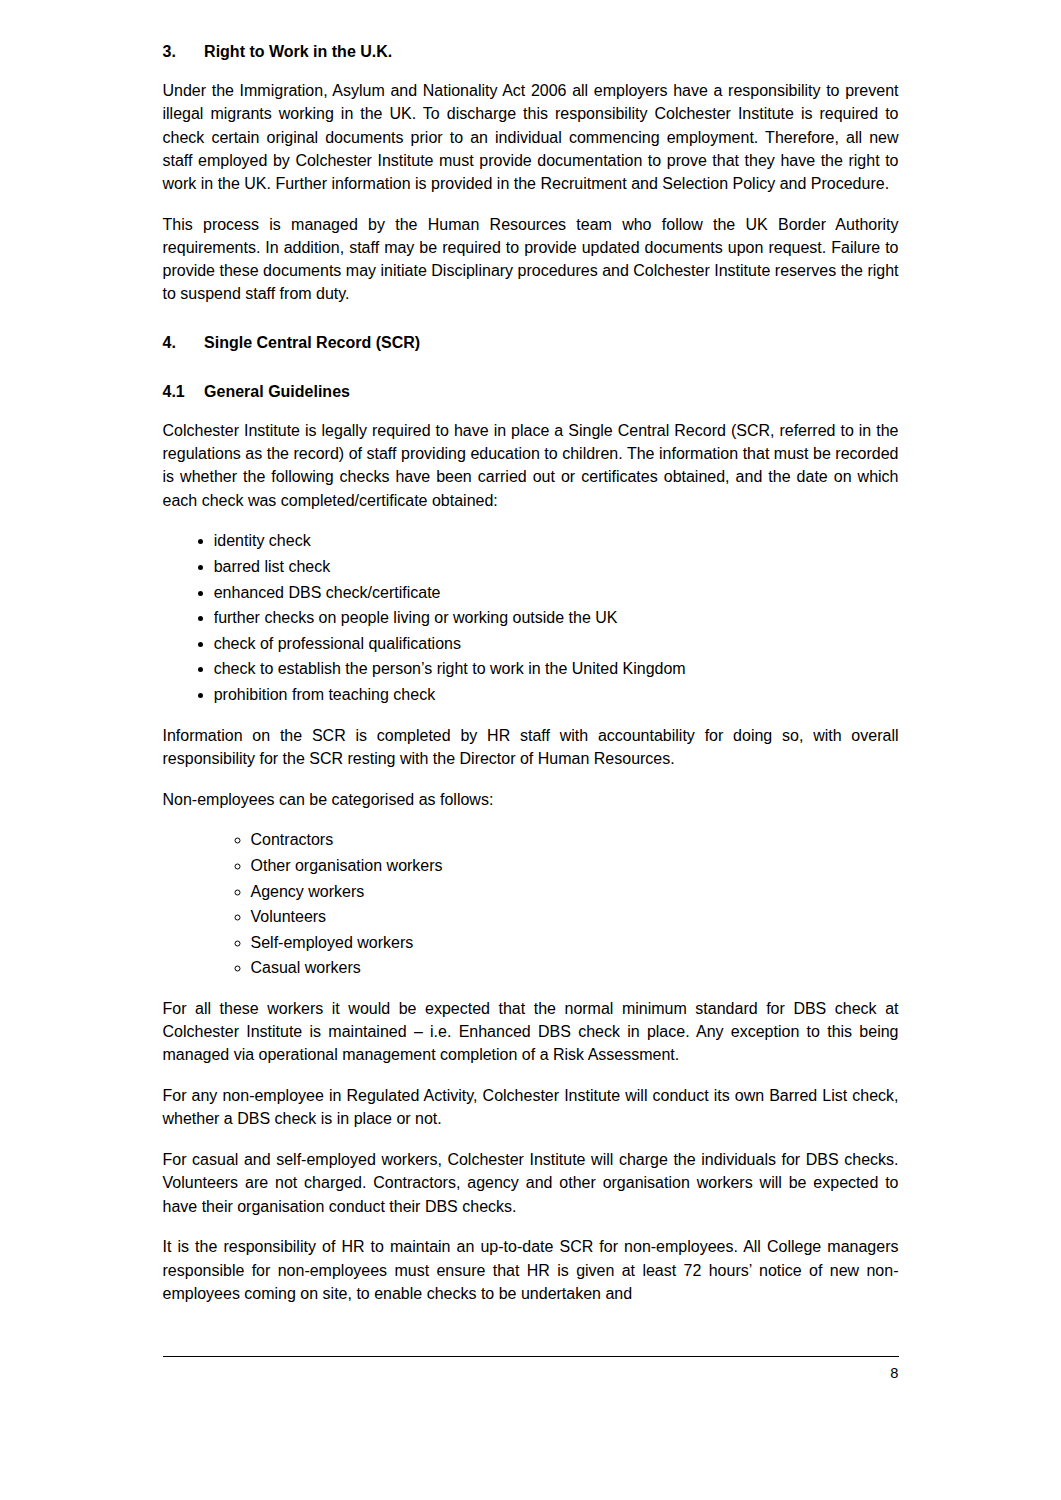3. Right to Work in the U.K.
Under the Immigration, Asylum and Nationality Act 2006 all employers have a responsibility to prevent illegal migrants working in the UK. To discharge this responsibility Colchester Institute is required to check certain original documents prior to an individual commencing employment. Therefore, all new staff employed by Colchester Institute must provide documentation to prove that they have the right to work in the UK. Further information is provided in the Recruitment and Selection Policy and Procedure.
This process is managed by the Human Resources team who follow the UK Border Authority requirements. In addition, staff may be required to provide updated documents upon request. Failure to provide these documents may initiate Disciplinary procedures and Colchester Institute reserves the right to suspend staff from duty.
4. Single Central Record (SCR)
4.1 General Guidelines
Colchester Institute is legally required to have in place a Single Central Record (SCR, referred to in the regulations as the record) of staff providing education to children. The information that must be recorded is whether the following checks have been carried out or certificates obtained, and the date on which each check was completed/certificate obtained:
identity check
barred list check
enhanced DBS check/certificate
further checks on people living or working outside the UK
check of professional qualifications
check to establish the person’s right to work in the United Kingdom
prohibition from teaching check
Information on the SCR is completed by HR staff with accountability for doing so, with overall responsibility for the SCR resting with the Director of Human Resources.
Non-employees can be categorised as follows:
Contractors
Other organisation workers
Agency workers
Volunteers
Self-employed workers
Casual workers
For all these workers it would be expected that the normal minimum standard for DBS check at Colchester Institute is maintained – i.e. Enhanced DBS check in place. Any exception to this being managed via operational management completion of a Risk Assessment.
For any non-employee in Regulated Activity, Colchester Institute will conduct its own Barred List check, whether a DBS check is in place or not.
For casual and self-employed workers, Colchester Institute will charge the individuals for DBS checks. Volunteers are not charged. Contractors, agency and other organisation workers will be expected to have their organisation conduct their DBS checks.
It is the responsibility of HR to maintain an up-to-date SCR for non-employees. All College managers responsible for non-employees must ensure that HR is given at least 72 hours’ notice of new non-employees coming on site, to enable checks to be undertaken and
8